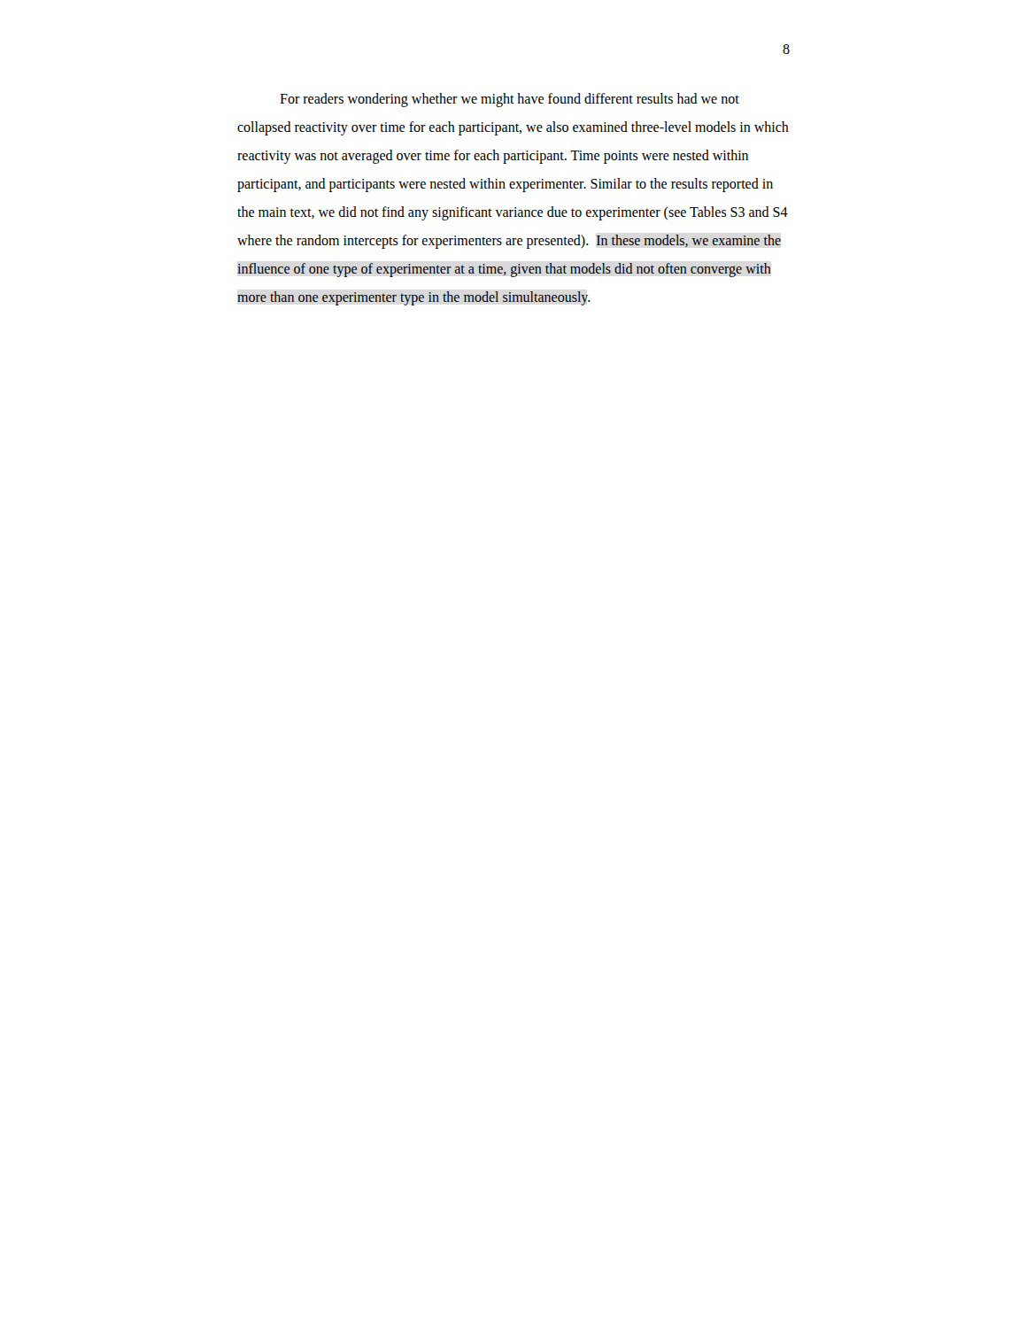8
For readers wondering whether we might have found different results had we not collapsed reactivity over time for each participant, we also examined three-level models in which reactivity was not averaged over time for each participant. Time points were nested within participant, and participants were nested within experimenter. Similar to the results reported in the main text, we did not find any significant variance due to experimenter (see Tables S3 and S4 where the random intercepts for experimenters are presented). In these models, we examine the influence of one type of experimenter at a time, given that models did not often converge with more than one experimenter type in the model simultaneously.